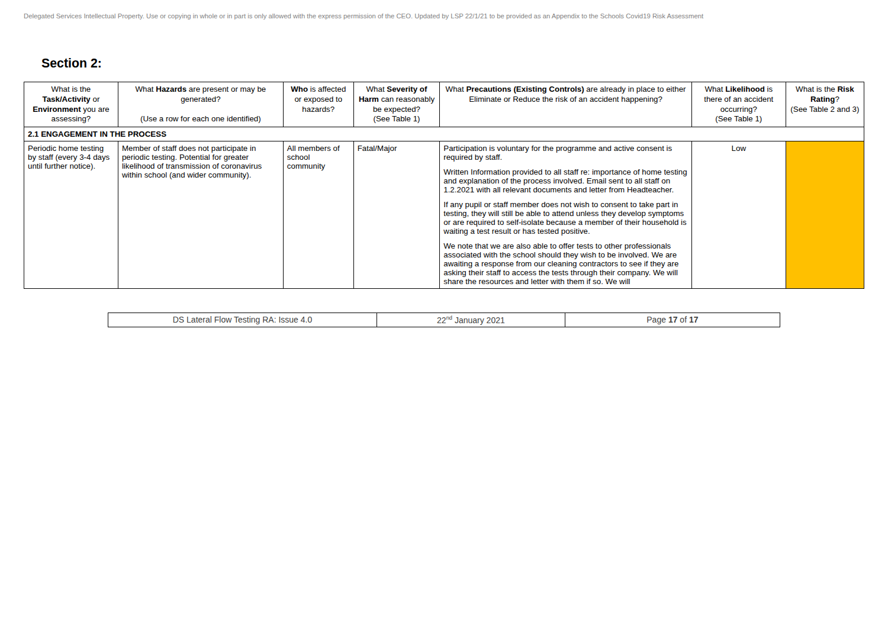Delegated Services Intellectual Property. Use or copying in whole or in part is only allowed with the express permission of the CEO. Updated by LSP 22/1/21 to be provided as an Appendix to the Schools Covid19 Risk Assessment
Section 2:
| What is the Task/Activity or Environment you are assessing? | What Hazards are present or may be generated? (Use a row for each one identified) | Who is affected or exposed to hazards? | What Severity of Harm can reasonably be expected? (See Table 1) | What Precautions (Existing Controls) are already in place to either Eliminate or Reduce the risk of an accident happening? | What Likelihood is there of an accident occurring? (See Table 1) | What is the Risk Rating ? (See Table 2 and 3) |
| --- | --- | --- | --- | --- | --- | --- |
| 2.1 ENGAGEMENT IN THE PROCESS |
| Periodic home testing by staff (every 3-4 days until further notice). | Member of staff does not participate in periodic testing. Potential for greater likelihood of transmission of coronavirus within school (and wider community). | All members of school community | Fatal/Major | Participation is voluntary for the programme and active consent is required by staff. Written Information provided to all staff re: importance of home testing and explanation of the process involved. Email sent to all staff on 1.2.2021 with all relevant documents and letter from Headteacher. If any pupil or staff member does not wish to consent to take part in testing, they will still be able to attend unless they develop symptoms or are required to self-isolate because a member of their household is waiting a test result or has tested positive. We note that we are also able to offer tests to other professionals associated with the school should they wish to be involved. We are awaiting a response from our cleaning contractors to see if they are asking their staff to access the tests through their company. We will share the resources and letter with them if so. We will | Low | |
| DS Lateral Flow Testing RA: Issue 4.0 | 22 nd January 2021 | Page 17 of 17 |